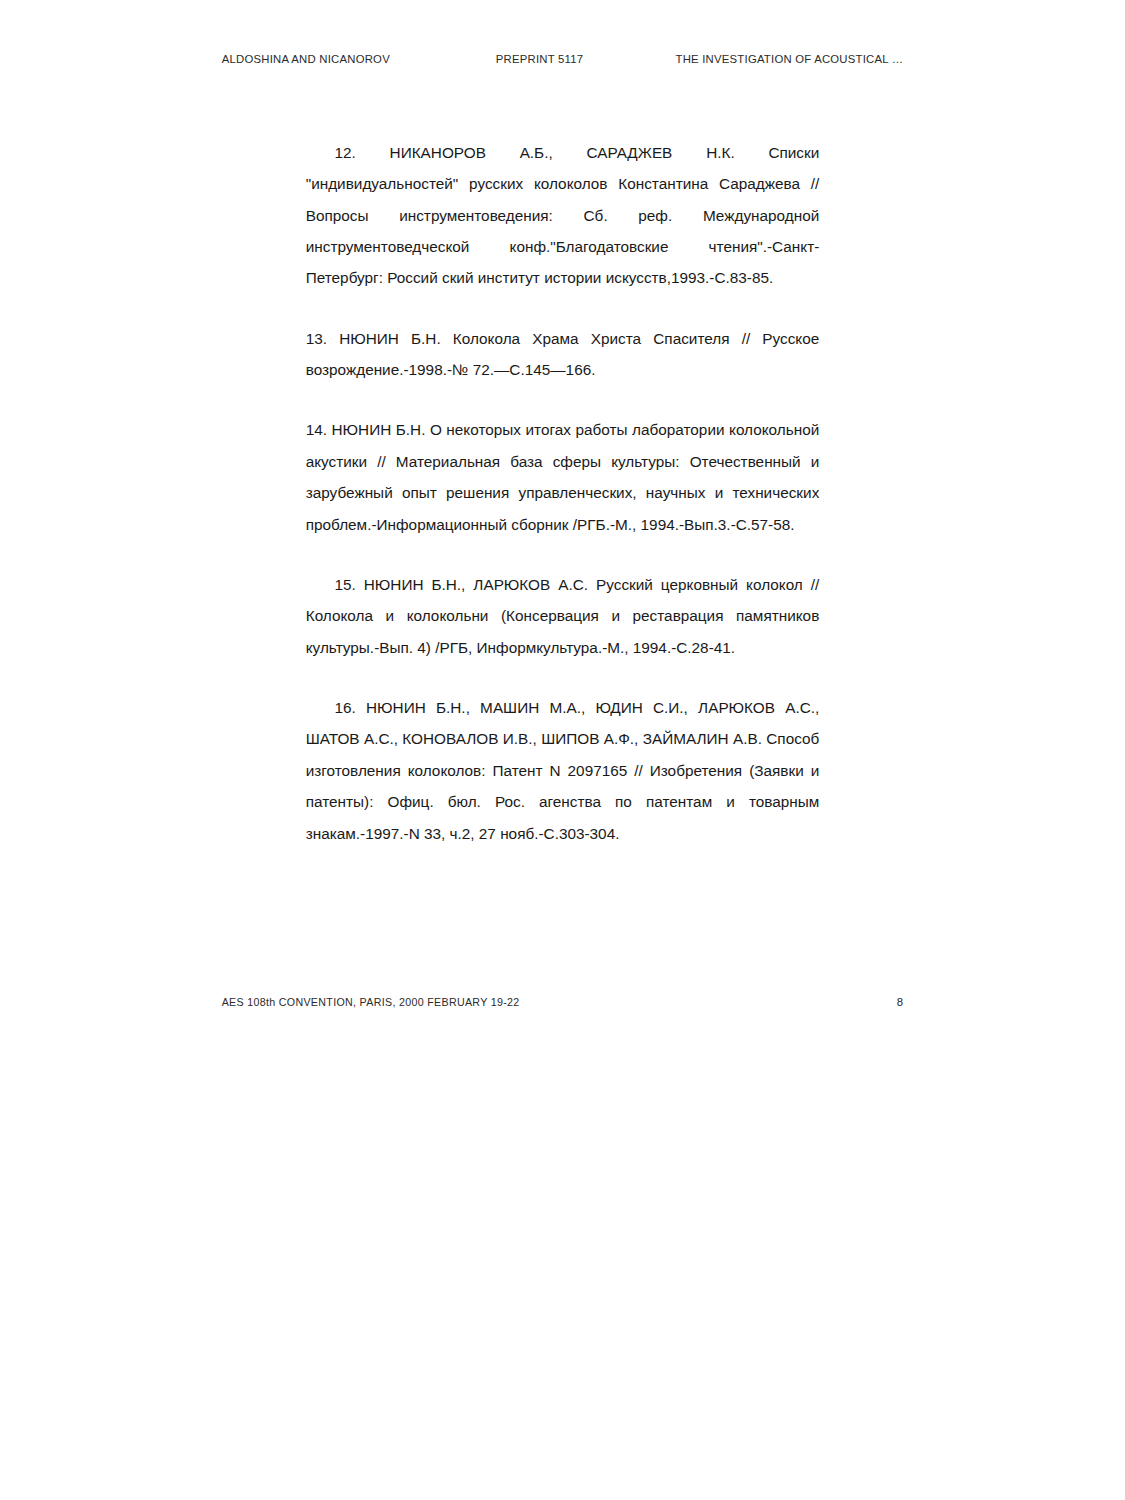ALDOSHINA AND NICANOROV
PREPRINT 5117
THE INVESTIGATION OF ACOUSTICAL …
12. НИКАНОРОВ А.Б., САРАДЖЕВ Н.К. Списки "индивидуальностей" русских колоколов Константина Сараджева // Вопросы инструментоведения: Сб. реф. Международной инструментоведческой конф."Благодатовские чтения".-Санкт-Петербург: Россий ский институт истории искусств,1993.-С.83-85.
13. НЮНИН Б.Н. Колокола Храма Христа Спасителя // Русское возрождение.-1998.-№ 72.—С.145—166.
14. НЮНИН Б.Н. О некоторых итогах работы лаборатории колокольной акустики // Материальная база сферы культуры: Отечественный и зарубежный опыт решения управленческих, научных и технических проблем.-Информационный сборник /РГБ.-М., 1994.-Вып.3.-С.57-58.
15. НЮНИН Б.Н., ЛАРЮКОВ А.С. Русский церковный колокол // Колокола и колокольни (Консервация и реставрация памятников культуры.-Вып. 4) /РГБ, Информкультура.-М., 1994.-С.28-41.
16. НЮНИН Б.Н., МАШИН М.А., ЮДИН С.И., ЛАРЮКОВ А.С., ШАТОВ А.С., КОНОВАЛОВ И.В., ШИПОВ А.Ф., ЗАЙМАЛИН А.В. Способ изготовления колоколов: Патент N 2097165 // Изобретения (Заявки и патенты): Офиц. бюл. Рос. агенства по патентам и товарным знакам.-1997.-N 33, ч.2, 27 нояб.-С.303-304.
AES 108th CONVENTION, PARIS, 2000 FEBRUARY 19-22
8